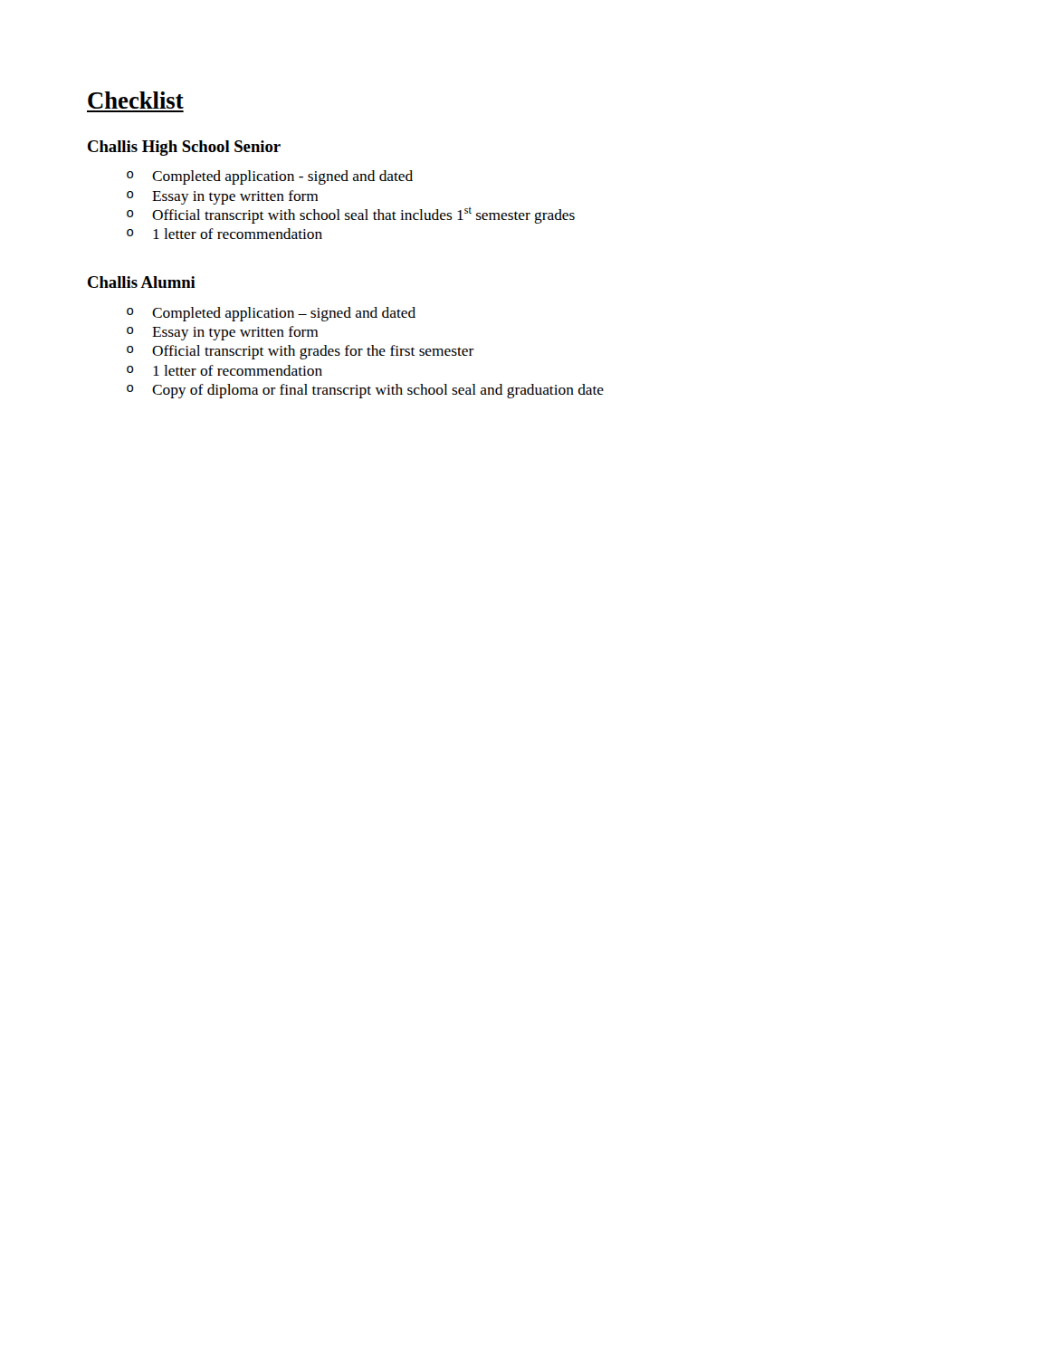Checklist
Challis High School Senior
Completed application - signed and dated
Essay in type written form
Official transcript with school seal that includes 1st semester grades
1 letter of recommendation
Challis Alumni
Completed application – signed and dated
Essay in type written form
Official transcript with grades for the first semester
1 letter of recommendation
Copy of diploma or final transcript with school seal and graduation date